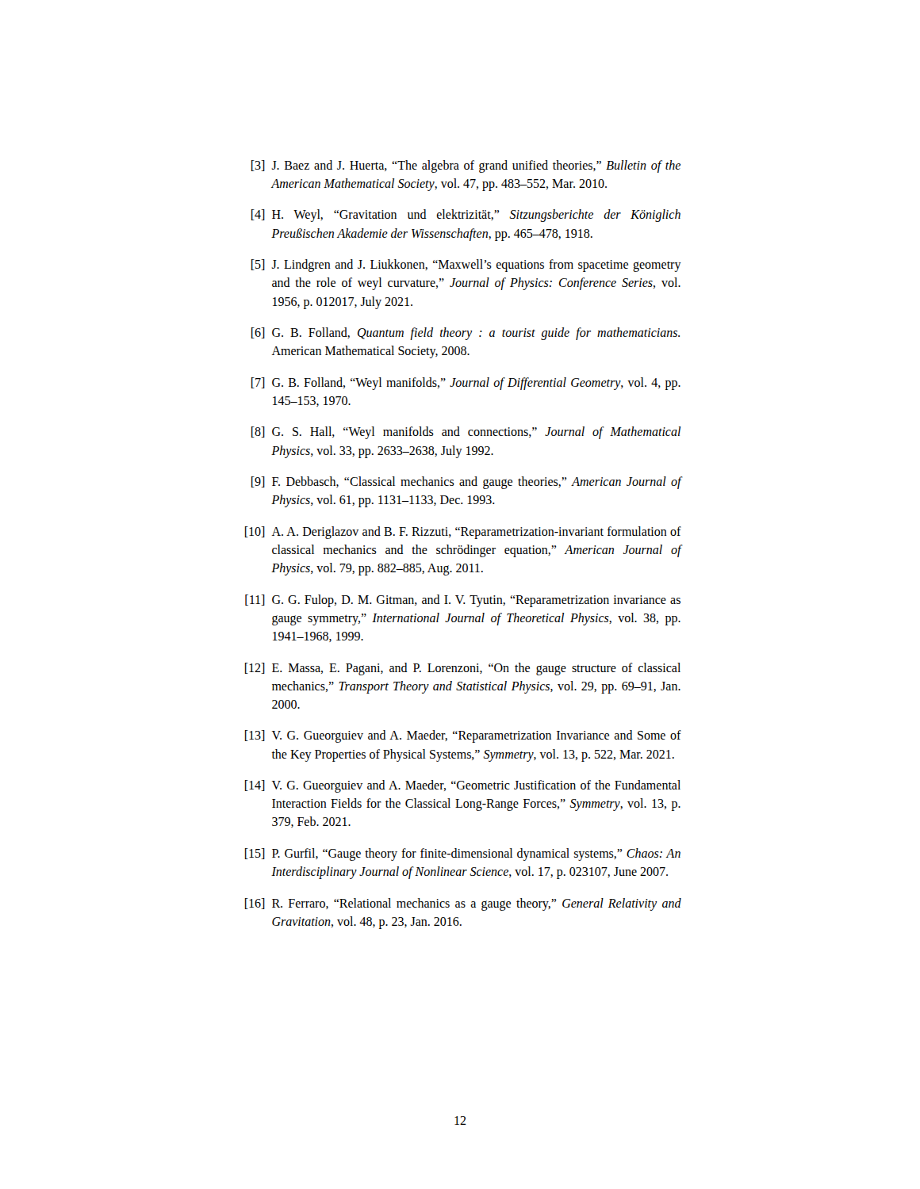[3] J. Baez and J. Huerta, “The algebra of grand unified theories,” Bulletin of the American Mathematical Society, vol. 47, pp. 483–552, Mar. 2010.
[4] H. Weyl, “Gravitation und elektrizität,” Sitzungsberichte der Königlich Preußischen Akademie der Wissenschaften, pp. 465–478, 1918.
[5] J. Lindgren and J. Liukkonen, “Maxwell’s equations from spacetime geometry and the role of weyl curvature,” Journal of Physics: Conference Series, vol. 1956, p. 012017, July 2021.
[6] G. B. Folland, Quantum field theory : a tourist guide for mathematicians. American Mathematical Society, 2008.
[7] G. B. Folland, “Weyl manifolds,” Journal of Differential Geometry, vol. 4, pp. 145–153, 1970.
[8] G. S. Hall, “Weyl manifolds and connections,” Journal of Mathematical Physics, vol. 33, pp. 2633–2638, July 1992.
[9] F. Debbasch, “Classical mechanics and gauge theories,” American Journal of Physics, vol. 61, pp. 1131–1133, Dec. 1993.
[10] A. A. Deriglazov and B. F. Rizzuti, “Reparametrization-invariant formulation of classical mechanics and the schrödinger equation,” American Journal of Physics, vol. 79, pp. 882–885, Aug. 2011.
[11] G. G. Fulop, D. M. Gitman, and I. V. Tyutin, “Reparametrization invariance as gauge symmetry,” International Journal of Theoretical Physics, vol. 38, pp. 1941–1968, 1999.
[12] E. Massa, E. Pagani, and P. Lorenzoni, “On the gauge structure of classical mechanics,” Transport Theory and Statistical Physics, vol. 29, pp. 69–91, Jan. 2000.
[13] V. G. Gueorguiev and A. Maeder, “Reparametrization Invariance and Some of the Key Properties of Physical Systems,” Symmetry, vol. 13, p. 522, Mar. 2021.
[14] V. G. Gueorguiev and A. Maeder, “Geometric Justification of the Fundamental Interaction Fields for the Classical Long-Range Forces,” Symmetry, vol. 13, p. 379, Feb. 2021.
[15] P. Gurfil, “Gauge theory for finite-dimensional dynamical systems,” Chaos: An Interdisciplinary Journal of Nonlinear Science, vol. 17, p. 023107, June 2007.
[16] R. Ferraro, “Relational mechanics as a gauge theory,” General Relativity and Gravitation, vol. 48, p. 23, Jan. 2016.
12